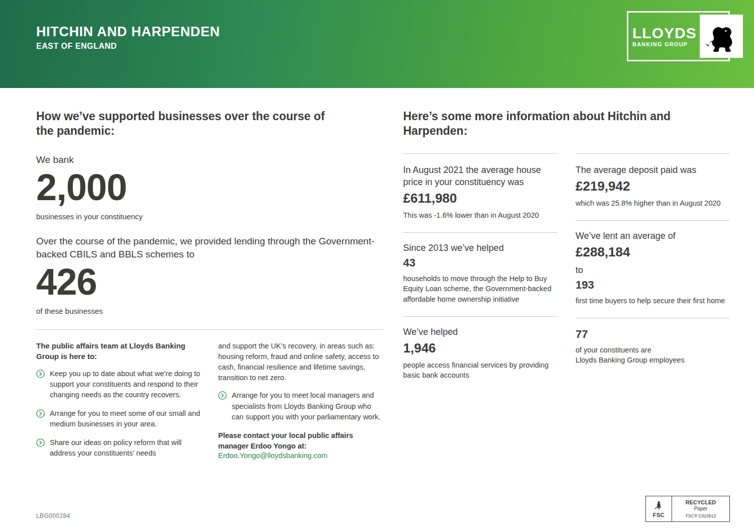Hitchin and Harpenden
East of England
LLOYDS BANKING GROUP
How we’ve supported businesses over the course of
the pandemic:
We bank
2,000
businesses in your constituency
Over the course of the pandemic, we provided lending through the Government-backed CBILS and BBLS schemes to
426
of these businesses
The public affairs team at Lloyds Banking Group is here to:
Keep you up to date about what we’re doing to support your constituents and respond to their changing needs as the country recovers.
Arrange for you to meet some of our small and medium businesses in your area.
Share our ideas on policy reform that will address your constituents’ needs
and support the UK’s recovery, in areas such as: housing reform, fraud and online safety, access to cash, financial resilience and lifetime savings, transition to net zero.
Arrange for you to meet local managers and specialists from Lloyds Banking Group who can support you with your parliamentary work.
Please contact your local public affairs manager Erdoo Yongo at:
Erdoo.Yongo@lloydsbanking.com
Here’s some more information about Hitchin and
Harpenden:
In August 2021 the average house price in your constituency was
£611,980
This was -1.6% lower than in August 2020
Since 2013 we’ve helped
43
households to move through the Help to Buy Equity Loan scheme, the Government-backed affordable home ownership initiative
We’ve helped
1,946
people access financial services by providing basic bank accounts
The average deposit paid was
£219,942
which was 25.8% higher than in August 2020
We’ve lent an average of
£288,184
to
193
first time buyers to help secure their first home
77
of your constituents are
Lloyds Banking Group employees
LBG000284
FSC
RECYCLED Paper FSC® C022913